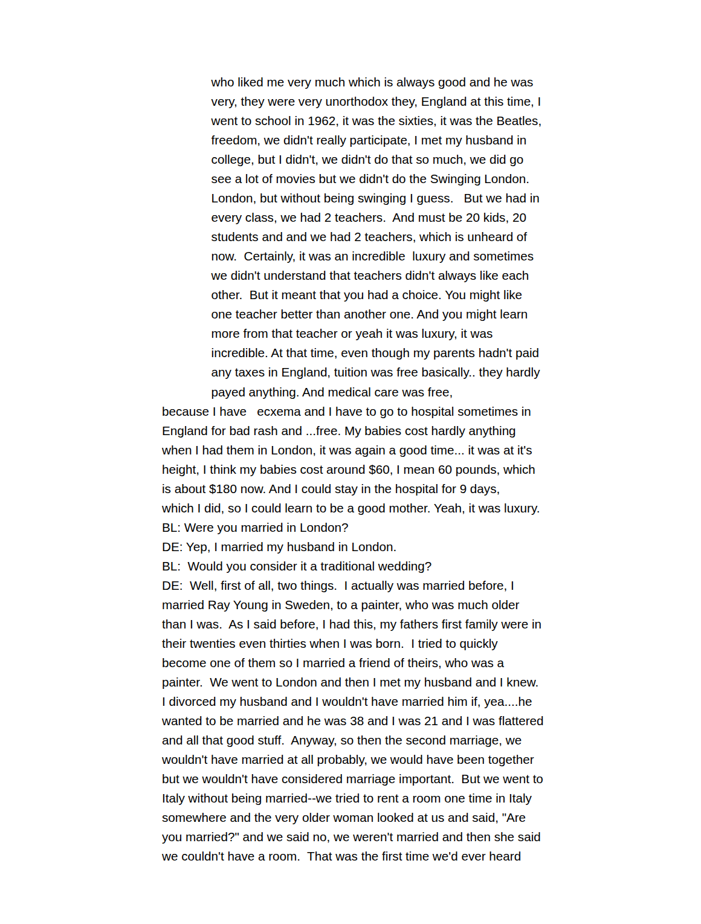who liked me very much which is always good and he was very, they were very unorthodox they, England at this time, I went to school in 1962, it was the sixties, it was the Beatles, freedom, we didn't really participate, I met my husband in college, but I didn't, we didn't do that so much, we did go see a lot of movies but we didn't do the Swinging London. London, but without being swinging I guess. But we had in every class, we had 2 teachers. And must be 20 kids, 20 students and and we had 2 teachers, which is unheard of now. Certainly, it was an incredible luxury and sometimes we didn't understand that teachers didn't always like each other. But it meant that you had a choice. You might like one teacher better than another one. And you might learn more from that teacher or yeah it was luxury, it was incredible. At that time, even though my parents hadn't paid any taxes in England, tuition was free basically.. they hardly payed anything. And medical care was free,
because I have ecxema and I have to go to hospital sometimes in England for bad rash and ...free. My babies cost hardly anything when I had them in London, it was again a good time... it was at it's height, I think my babies cost around $60, I mean 60 pounds, which is about $180 now. And I could stay in the hospital for 9 days, which I did, so I could learn to be a good mother. Yeah, it was luxury.
BL: Were you married in London?
DE: Yep, I married my husband in London.
BL: Would you consider it a traditional wedding?
DE: Well, first of all, two things. I actually was married before, I married Ray Young in Sweden, to a painter, who was much older than I was. As I said before, I had this, my fathers first family were in their twenties even thirties when I was born. I tried to quickly become one of them so I married a friend of theirs, who was a painter. We went to London and then I met my husband and I knew. I divorced my husband and I wouldn't have married him if, yea....he wanted to be married and he was 38 and I was 21 and I was flattered and all that good stuff. Anyway, so then the second marriage, we wouldn't have married at all probably, we would have been together but we wouldn't have considered marriage important. But we went to Italy without being married--we tried to rent a room one time in Italy somewhere and the very older woman looked at us and said, "Are you married?" and we said no, we weren't married and then she said we couldn't have a room. That was the first time we'd ever heard